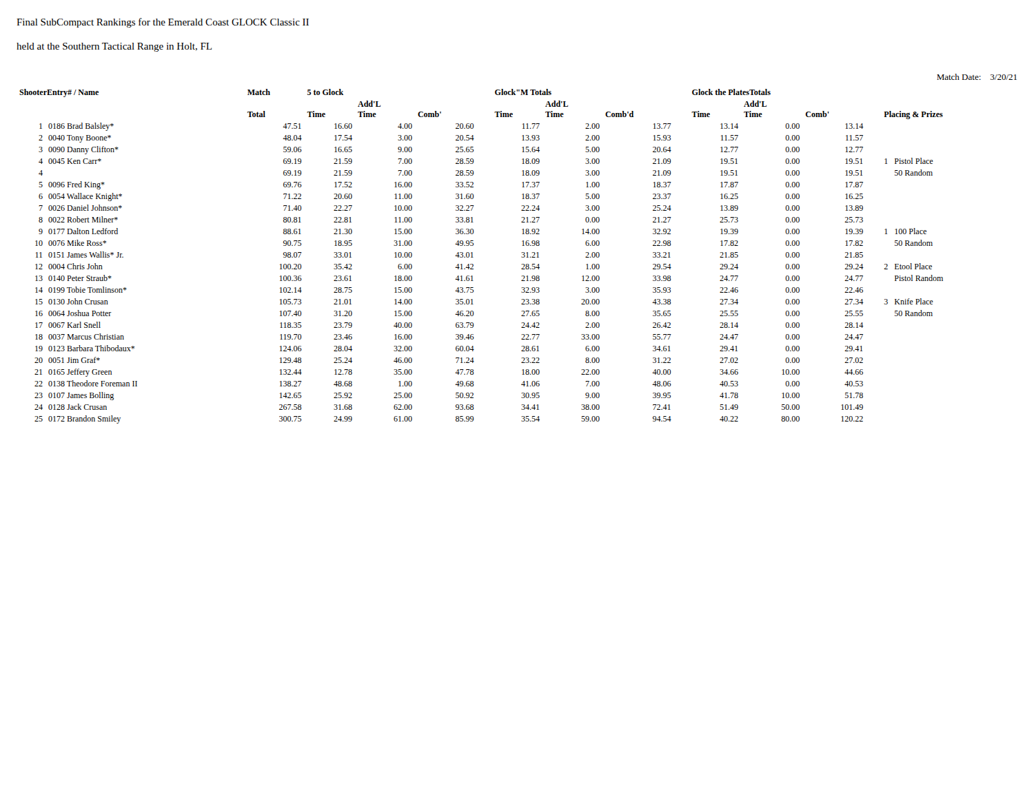Final SubCompact Rankings for the Emerald Coast GLOCK Classic II
held at the Southern Tactical Range in Holt, FL
Match Date: 3/20/21
| ShooterEntry# / Name | Match | 5 to Glock | | Glock"M Totals | | Glock the PlatesTotals | | |
| --- | --- | --- | --- | --- | --- | --- | --- | --- |
| | | Total | Time | Add'L Time | Comb' | | Time | Add'L Time | Comb'd | | Time | Add'L Time | Comb' | | Placing & Prizes |
| 1 | 0186 Brad Balsley* | 47.51 | 16.60 | 4.00 | 20.60 | | 11.77 | 2.00 | 13.77 | | 13.14 | 0.00 | 13.14 | | |
| 2 | 0040 Tony Boone* | 48.04 | 17.54 | 3.00 | 20.54 | | 13.93 | 2.00 | 15.93 | | 11.57 | 0.00 | 11.57 | | |
| 3 | 0090 Danny Clifton* | 59.06 | 16.65 | 9.00 | 25.65 | | 15.64 | 5.00 | 20.64 | | 12.77 | 0.00 | 12.77 | | |
| 4 | 0045 Ken Carr* | 69.19 | 21.59 | 7.00 | 28.59 | | 18.09 | 3.00 | 21.09 | | 19.51 | 0.00 | 19.51 | | 1 Pistol Place |
| 4 | | 69.19 | 21.59 | 7.00 | 28.59 | | 18.09 | 3.00 | 21.09 | | 19.51 | 0.00 | 19.51 | | 50 Random |
| 5 | 0096 Fred King* | 69.76 | 17.52 | 16.00 | 33.52 | | 17.37 | 1.00 | 18.37 | | 17.87 | 0.00 | 17.87 | | |
| 6 | 0054 Wallace Knight* | 71.22 | 20.60 | 11.00 | 31.60 | | 18.37 | 5.00 | 23.37 | | 16.25 | 0.00 | 16.25 | | |
| 7 | 0026 Daniel Johnson* | 71.40 | 22.27 | 10.00 | 32.27 | | 22.24 | 3.00 | 25.24 | | 13.89 | 0.00 | 13.89 | | |
| 8 | 0022 Robert Milner* | 80.81 | 22.81 | 11.00 | 33.81 | | 21.27 | 0.00 | 21.27 | | 25.73 | 0.00 | 25.73 | | |
| 9 | 0177 Dalton Ledford | 88.61 | 21.30 | 15.00 | 36.30 | | 18.92 | 14.00 | 32.92 | | 19.39 | 0.00 | 19.39 | | 1 100 Place |
| 10 | 0076 Mike Ross* | 90.75 | 18.95 | 31.00 | 49.95 | | 16.98 | 6.00 | 22.98 | | 17.82 | 0.00 | 17.82 | | 50 Random |
| 11 | 0151 James Wallis* Jr. | 98.07 | 33.01 | 10.00 | 43.01 | | 31.21 | 2.00 | 33.21 | | 21.85 | 0.00 | 21.85 | | |
| 12 | 0004 Chris John | 100.20 | 35.42 | 6.00 | 41.42 | | 28.54 | 1.00 | 29.54 | | 29.24 | 0.00 | 29.24 | | 2 Etool Place |
| 13 | 0140 Peter Straub* | 100.36 | 23.61 | 18.00 | 41.61 | | 21.98 | 12.00 | 33.98 | | 24.77 | 0.00 | 24.77 | | Pistol Random |
| 14 | 0199 Tobie Tomlinson* | 102.14 | 28.75 | 15.00 | 43.75 | | 32.93 | 3.00 | 35.93 | | 22.46 | 0.00 | 22.46 | | |
| 15 | 0130 John Crusan | 105.73 | 21.01 | 14.00 | 35.01 | | 23.38 | 20.00 | 43.38 | | 27.34 | 0.00 | 27.34 | | 3 Knife Place |
| 16 | 0064 Joshua Potter | 107.40 | 31.20 | 15.00 | 46.20 | | 27.65 | 8.00 | 35.65 | | 25.55 | 0.00 | 25.55 | | 50 Random |
| 17 | 0067 Karl Snell | 118.35 | 23.79 | 40.00 | 63.79 | | 24.42 | 2.00 | 26.42 | | 28.14 | 0.00 | 28.14 | | |
| 18 | 0037 Marcus Christian | 119.70 | 23.46 | 16.00 | 39.46 | | 22.77 | 33.00 | 55.77 | | 24.47 | 0.00 | 24.47 | | |
| 19 | 0123 Barbara Thibodaux* | 124.06 | 28.04 | 32.00 | 60.04 | | 28.61 | 6.00 | 34.61 | | 29.41 | 0.00 | 29.41 | | |
| 20 | 0051 Jim Graf* | 129.48 | 25.24 | 46.00 | 71.24 | | 23.22 | 8.00 | 31.22 | | 27.02 | 0.00 | 27.02 | | |
| 21 | 0165 Jeffery Green | 132.44 | 12.78 | 35.00 | 47.78 | | 18.00 | 22.00 | 40.00 | | 34.66 | 10.00 | 44.66 | | |
| 22 | 0138 Theodore Foreman II | 138.27 | 48.68 | 1.00 | 49.68 | | 41.06 | 7.00 | 48.06 | | 40.53 | 0.00 | 40.53 | | |
| 23 | 0107 James Bolling | 142.65 | 25.92 | 25.00 | 50.92 | | 30.95 | 9.00 | 39.95 | | 41.78 | 10.00 | 51.78 | | |
| 24 | 0128 Jack Crusan | 267.58 | 31.68 | 62.00 | 93.68 | | 34.41 | 38.00 | 72.41 | | 51.49 | 50.00 | 101.49 | | |
| 25 | 0172 Brandon Smiley | 300.75 | 24.99 | 61.00 | 85.99 | | 35.54 | 59.00 | 94.54 | | 40.22 | 80.00 | 120.22 | | |